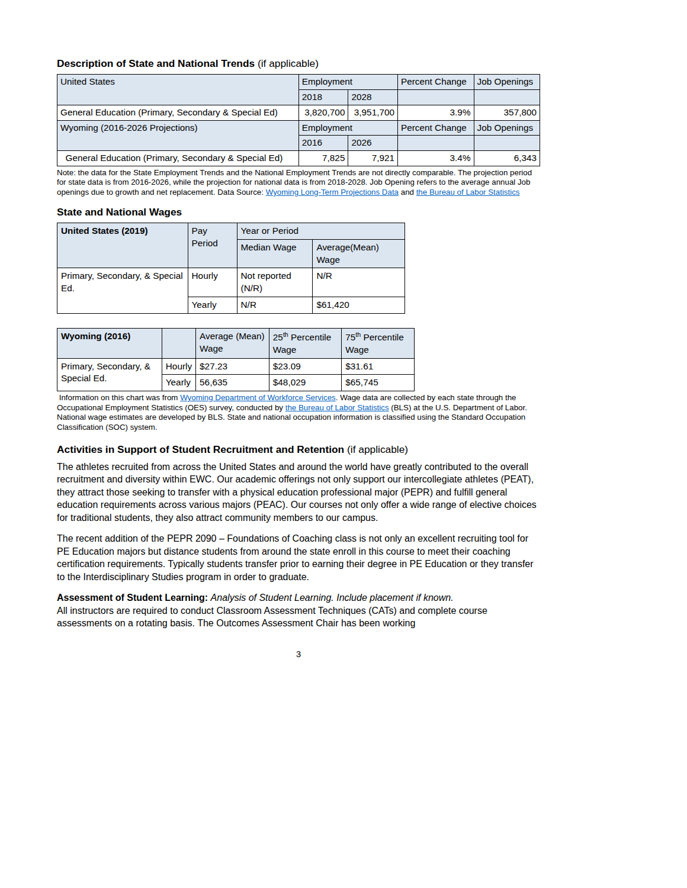Description of State and National Trends (if applicable)
| United States | Employment | Percent Change | Job Openings |
| 2018 | 2028 | | |
| General Education (Primary, Secondary & Special Ed) | 3,820,700 | 3,951,700 | 3.9% | 357,800 |
| Wyoming (2016-2026 Projections) | Employment | Percent Change | Job Openings |
| 2016 | 2026 | | |
| General Education (Primary, Secondary & Special Ed) | 7,825 | 7,921 | 3.4% | 6,343 |
Note: the data for the State Employment Trends and the National Employment Trends are not directly comparable. The projection period for state data is from 2016-2026, while the projection for national data is from 2018-2028. Job Opening refers to the average annual Job openings due to growth and net replacement. Data Source: Wyoming Long-Term Projections Data and the Bureau of Labor Statistics
State and National Wages
| United States (2019) | Pay Period | Year or Period |
| Median Wage | Average(Mean) Wage |
| Primary, Secondary, & Special Ed. | Hourly | Not reported (N/R) | N/R |
| Yearly | N/R | $61,420 |
| Wyoming (2016) | | Average (Mean) Wage | 25 th Percentile Wage | 75 th Percentile Wage |
| Primary, Secondary, & Special Ed. | Hourly | $27.23 | $23.09 | $31.61 |
| Yearly | 56,635 | $48,029 | $65,745 |
Information on this chart was from Wyoming Department of Workforce Services. Wage data are collected by each state through the Occupational Employment Statistics (OES) survey, conducted by the Bureau of Labor Statistics (BLS) at the U.S. Department of Labor. National wage estimates are developed by BLS. State and national occupation information is classified using the Standard Occupation Classification (SOC) system.
Activities in Support of Student Recruitment and Retention (if applicable)
The athletes recruited from across the United States and around the world have greatly contributed to the overall recruitment and diversity within EWC. Our academic offerings not only support our intercollegiate athletes (PEAT), they attract those seeking to transfer with a physical education professional major (PEPR) and fulfill general education requirements across various majors (PEAC). Our courses not only offer a wide range of elective choices for traditional students, they also attract community members to our campus.
The recent addition of the PEPR 2090 – Foundations of Coaching class is not only an excellent recruiting tool for PE Education majors but distance students from around the state enroll in this course to meet their coaching certification requirements. Typically students transfer prior to earning their degree in PE Education or they transfer to the Interdisciplinary Studies program in order to graduate.
Assessment of Student Learning: Analysis of Student Learning. Include placement if known.
All instructors are required to conduct Classroom Assessment Techniques (CATs) and complete course assessments on a rotating basis. The Outcomes Assessment Chair has been working
3